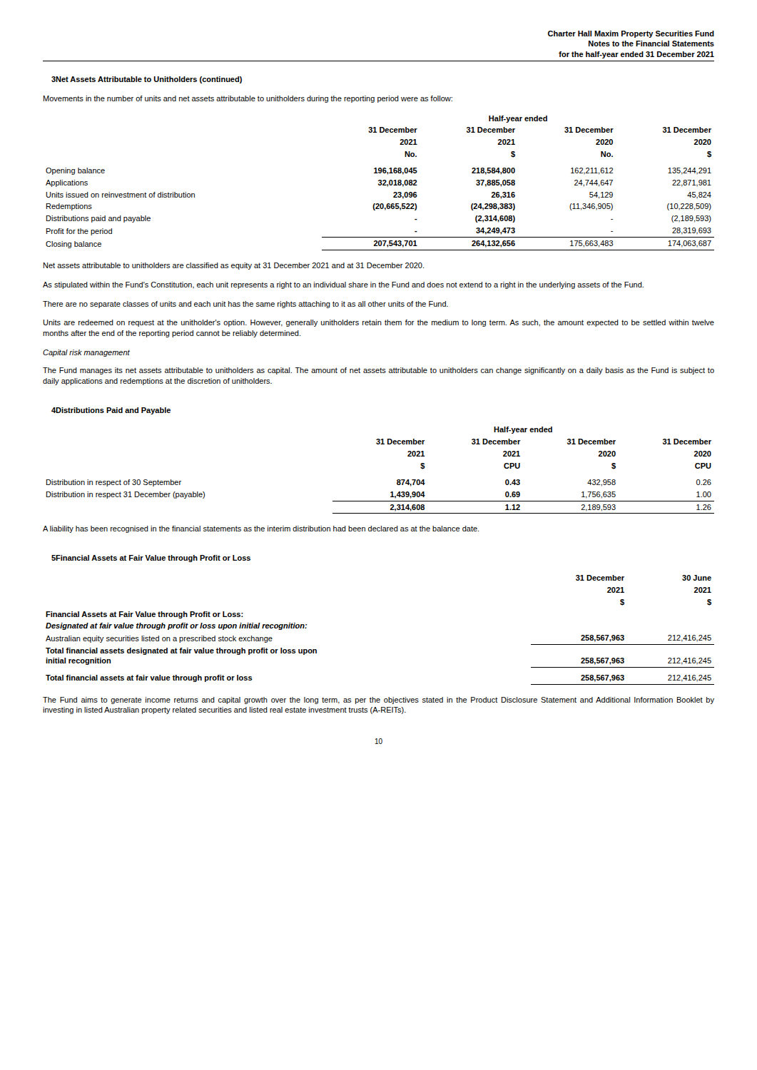Charter Hall Maxim Property Securities Fund
Notes to the Financial Statements
for the half-year ended 31 December 2021
3 Net Assets Attributable to Unitholders (continued)
Movements in the number of units and net assets attributable to unitholders during the reporting period were as follow:
| | Half-year ended |
| | 31 December | 31 December | 31 December | 31 December |
| | 2021 | 2021 | 2020 | 2020 |
| | No. | $ | No. | $ |
| Opening balance | 196,168,045 | 218,584,800 | 162,211,612 | 135,244,291 |
| Applications | 32,018,082 | 37,885,058 | 24,744,647 | 22,871,981 |
| Units issued on reinvestment of distribution | 23,096 | 26,316 | 54,129 | 45,824 |
| Redemptions | (20,665,522) | (24,298,383) | (11,346,905) | (10,228,509) |
| Distributions paid and payable | - | (2,314,608) | - | (2,189,593) |
| Profit for the period | - | 34,249,473 | - | 28,319,693 |
| Closing balance | 207,543,701 | 264,132,656 | 175,663,483 | 174,063,687 |
Net assets attributable to unitholders are classified as equity at 31 December 2021 and at 31 December 2020.
As stipulated within the Fund's Constitution, each unit represents a right to an individual share in the Fund and does not extend to a right in the underlying assets of the Fund.
There are no separate classes of units and each unit has the same rights attaching to it as all other units of the Fund.
Units are redeemed on request at the unitholder's option. However, generally unitholders retain them for the medium to long term. As such, the amount expected to be settled within twelve months after the end of the reporting period cannot be reliably determined.
Capital risk management
The Fund manages its net assets attributable to unitholders as capital. The amount of net assets attributable to unitholders can change significantly on a daily basis as the Fund is subject to daily applications and redemptions at the discretion of unitholders.
4 Distributions Paid and Payable
| | Half-year ended |
| | 31 December | 31 December | 31 December | 31 December |
| | 2021 | 2021 | 2020 | 2020 |
| | $ | CPU | $ | CPU |
| Distribution in respect of 30 September | 874,704 | 0.43 | 432,958 | 0.26 |
| Distribution in respect 31 December (payable) | 1,439,904 | 0.69 | 1,756,635 | 1.00 |
| | 2,314,608 | 1.12 | 2,189,593 | 1.26 |
A liability has been recognised in the financial statements as the interim distribution had been declared as at the balance date.
5 Financial Assets at Fair Value through Profit or Loss
| | 31 December | 30 June |
| | 2021 | 2021 |
| | $ | $ |
| Financial Assets at Fair Value through Profit or Loss: | | |
| Designated at fair value through profit or loss upon initial recognition: | | |
| Australian equity securities listed on a prescribed stock exchange | 258,567,963 | 212,416,245 |
| Total financial assets designated at fair value through profit or loss upon initial recognition | 258,567,963 | 212,416,245 |
| Total financial assets at fair value through profit or loss | 258,567,963 | 212,416,245 |
The Fund aims to generate income returns and capital growth over the long term, as per the objectives stated in the Product Disclosure Statement and Additional Information Booklet by investing in listed Australian property related securities and listed real estate investment trusts (A-REITs).
10